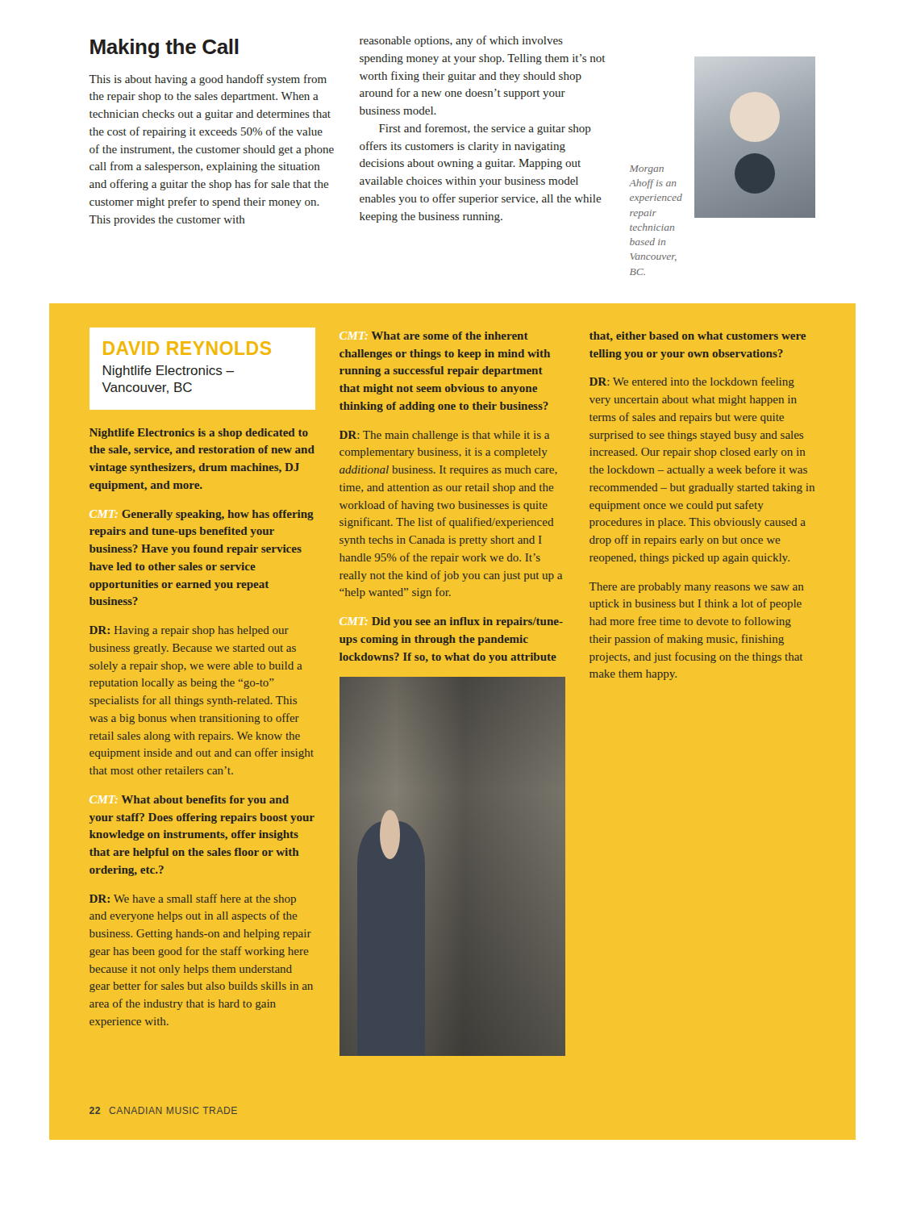Making the Call
This is about having a good handoff system from the repair shop to the sales department. When a technician checks out a guitar and determines that the cost of repairing it exceeds 50% of the value of the instrument, the customer should get a phone call from a salesperson, explaining the situation and offering a guitar the shop has for sale that the customer might prefer to spend their money on. This provides the customer with
reasonable options, any of which involves spending money at your shop. Telling them it’s not worth fixing their guitar and they should shop around for a new one doesn’t support your business model.
First and foremost, the service a guitar shop offers its customers is clarity in navigating decisions about owning a guitar. Mapping out available choices within your business model enables you to offer superior service, all the while keeping the business running.
Morgan Ahoff is an experienced repair technician based in Vancouver, BC.
DAVID REYNOLDS
Nightlife Electronics –
Vancouver, BC
Nightlife Electronics is a shop dedicated to the sale, service, and restoration of new and vintage synthesizers, drum machines, DJ equipment, and more.
CMT: Generally speaking, how has offering repairs and tune-ups benefited your business? Have you found repair services have led to other sales or service opportunities or earned you repeat business?
DR: Having a repair shop has helped our business greatly. Because we started out as solely a repair shop, we were able to build a reputation locally as being the “go-to” specialists for all things synth-related. This was a big bonus when transitioning to offer retail sales along with repairs. We know the equipment inside and out and can offer insight that most other retailers can’t.
CMT: What about benefits for you and your staff? Does offering repairs boost your knowledge on instruments, offer insights that are helpful on the sales floor or with ordering, etc.?
DR: We have a small staff here at the shop and everyone helps out in all aspects of the business. Getting hands-on and helping repair gear has been good for the staff working here because it not only helps them understand gear better for sales but also builds skills in an area of the industry that is hard to gain experience with.
CMT: What are some of the inherent challenges or things to keep in mind with running a successful repair department that might not seem obvious to anyone thinking of adding one to their business?
DR: The main challenge is that while it is a complementary business, it is a completely additional business. It requires as much care, time, and attention as our retail shop and the workload of having two businesses is quite significant. The list of qualified/experienced synth techs in Canada is pretty short and I handle 95% of the repair work we do. It’s really not the kind of job you can just put up a “help wanted” sign for.
CMT: Did you see an influx in repairs/tune-ups coming in through the pandemic lockdowns? If so, to what do you attribute
that, either based on what customers were telling you or your own observations?
DR: We entered into the lockdown feeling very uncertain about what might happen in terms of sales and repairs but were quite surprised to see things stayed busy and sales increased. Our repair shop closed early on in the lockdown – actually a week before it was recommended – but gradually started taking in equipment once we could put safety procedures in place. This obviously caused a drop off in repairs early on but once we reopened, things picked up again quickly.
There are probably many reasons we saw an uptick in business but I think a lot of people had more free time to devote to following their passion of making music, finishing projects, and just focusing on the things that make them happy.
22 CANADIAN MUSIC TRADE